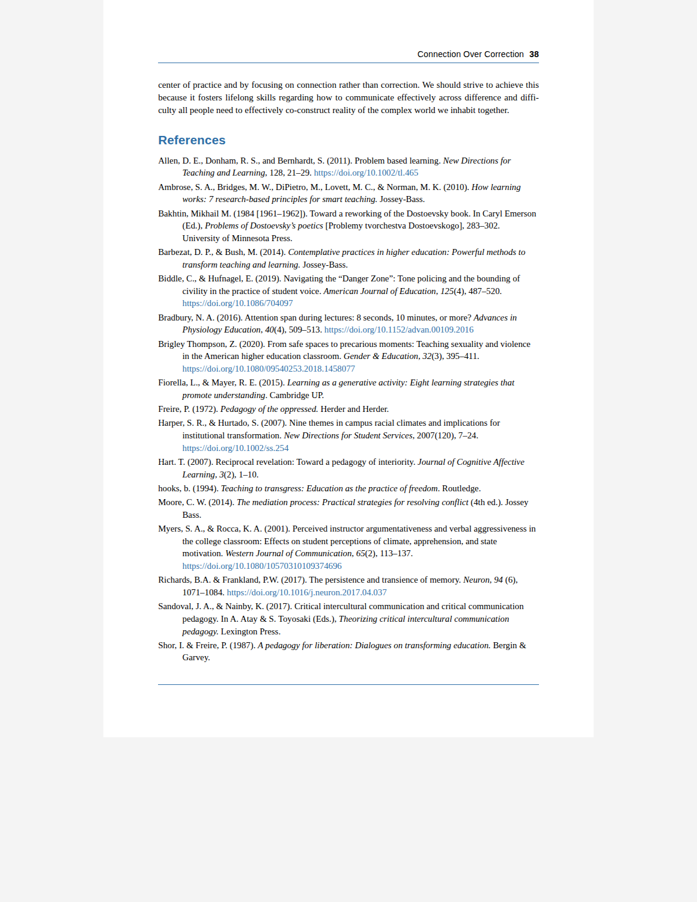Connection Over Correction 38
center of practice and by focusing on connection rather than correction. We should strive to achieve this because it fosters lifelong skills regarding how to communicate effectively across difference and difficulty all people need to effectively co-construct reality of the complex world we inhabit together.
References
Allen, D. E., Donham, R. S., and Bernhardt, S. (2011). Problem based learning. New Directions for Teaching and Learning, 128, 21–29. https://doi.org/10.1002/tl.465
Ambrose, S. A., Bridges, M. W., DiPietro, M., Lovett, M. C., & Norman, M. K. (2010). How learning works: 7 research-based principles for smart teaching. Jossey-Bass.
Bakhtin, Mikhail M. (1984 [1961–1962]). Toward a reworking of the Dostoevsky book. In Caryl Emerson (Ed.), Problems of Dostoevsky’s poetics [Problemy tvorchestva Dostoevskogo], 283–302. University of Minnesota Press.
Barbezat, D. P., & Bush, M. (2014). Contemplative practices in higher education: Powerful methods to transform teaching and learning. Jossey-Bass.
Biddle, C., & Hufnagel, E. (2019). Navigating the “Danger Zone”: Tone policing and the bounding of civility in the practice of student voice. American Journal of Education, 125(4), 487–520. https://doi.org/10.1086/704097
Bradbury, N. A. (2016). Attention span during lectures: 8 seconds, 10 minutes, or more? Advances in Physiology Education, 40(4), 509–513. https://doi.org/10.1152/advan.00109.2016
Brigley Thompson, Z. (2020). From safe spaces to precarious moments: Teaching sexuality and violence in the American higher education classroom. Gender & Education, 32(3), 395–411. https://doi.org/10.1080/09540253.2018.1458077
Fiorella, L., & Mayer, R. E. (2015). Learning as a generative activity: Eight learning strategies that promote understanding. Cambridge UP.
Freire, P. (1972). Pedagogy of the oppressed. Herder and Herder.
Harper, S. R., & Hurtado, S. (2007). Nine themes in campus racial climates and implications for institutional transformation. New Directions for Student Services, 2007(120), 7–24. https://doi.org/10.1002/ss.254
Hart. T. (2007). Reciprocal revelation: Toward a pedagogy of interiority. Journal of Cognitive Affective Learning, 3(2), 1–10.
hooks, b. (1994). Teaching to transgress: Education as the practice of freedom. Routledge.
Moore, C. W. (2014). The mediation process: Practical strategies for resolving conflict (4th ed.). Jossey Bass.
Myers, S. A., & Rocca, K. A. (2001). Perceived instructor argumentativeness and verbal aggressiveness in the college classroom: Effects on student perceptions of climate, apprehension, and state motivation. Western Journal of Communication, 65(2), 113–137. https://doi.org/10.1080/10570310109374696
Richards, B.A. & Frankland, P.W. (2017). The persistence and transience of memory. Neuron, 94 (6), 1071–1084. https://doi.org/10.1016/j.neuron.2017.04.037
Sandoval, J. A., & Nainby, K. (2017). Critical intercultural communication and critical communication pedagogy. In A. Atay & S. Toyosaki (Eds.), Theorizing critical intercultural communication pedagogy. Lexington Press.
Shor, I. & Freire, P. (1987). A pedagogy for liberation: Dialogues on transforming education. Bergin & Garvey.